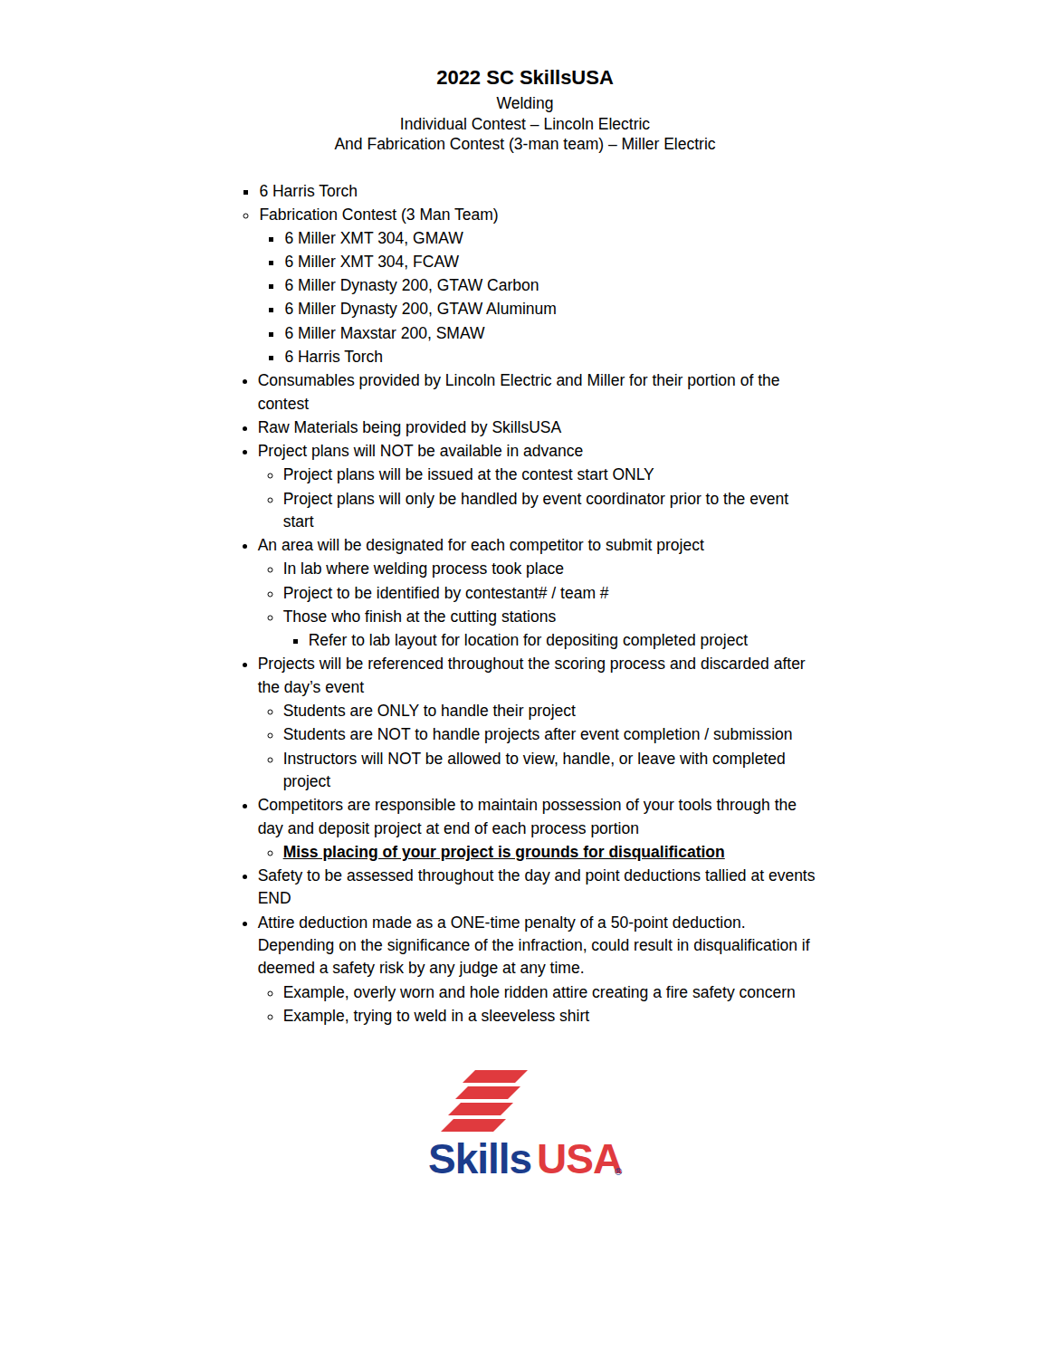2022 SC SkillsUSA
Welding
Individual Contest – Lincoln Electric
And Fabrication Contest (3-man team) – Miller Electric
6 Harris Torch
Fabrication Contest (3 Man Team)
6 Miller XMT 304, GMAW
6 Miller XMT 304, FCAW
6 Miller Dynasty 200, GTAW Carbon
6 Miller Dynasty 200, GTAW Aluminum
6 Miller Maxstar 200, SMAW
6 Harris Torch
Consumables provided by Lincoln Electric and Miller for their portion of the contest
Raw Materials being provided by SkillsUSA
Project plans will NOT be available in advance
Project plans will be issued at the contest start ONLY
Project plans will only be handled by event coordinator prior to the event start
An area will be designated for each competitor to submit project
In lab where welding process took place
Project to be identified by contestant# / team #
Those who finish at the cutting stations
Refer to lab layout for location for depositing completed project
Projects will be referenced throughout the scoring process and discarded after the day’s event
Students are ONLY to handle their project
Students are NOT to handle projects after event completion / submission
Instructors will NOT be allowed to view, handle, or leave with completed project
Competitors are responsible to maintain possession of your tools through the day and deposit project at end of each process portion
Miss placing of your project is grounds for disqualification
Safety to be assessed throughout the day and point deductions tallied at events END
Attire deduction made as a ONE-time penalty of a 50-point deduction. Depending on the significance of the infraction, could result in disqualification if deemed a safety risk by any judge at any time.
Example, overly worn and hole ridden attire creating a fire safety concern
Example, trying to weld in a sleeveless shirt
SkillsUSA Skills USA ®